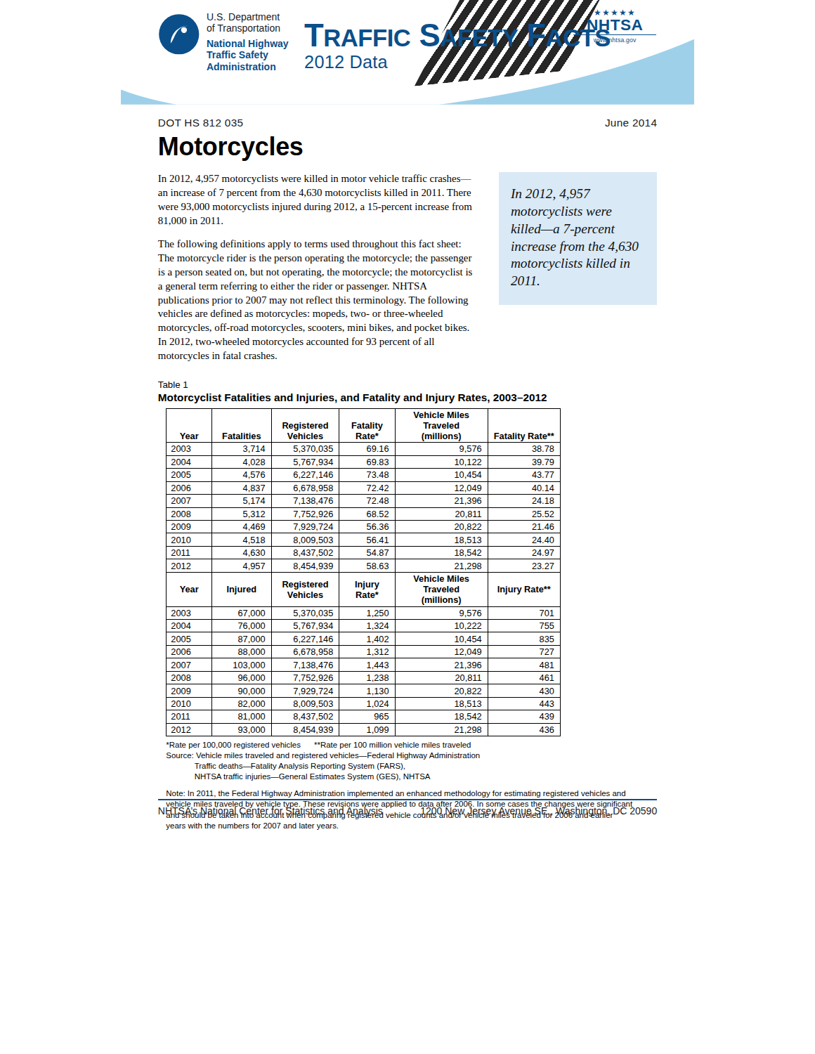★★★★★
NHTSA
www.nhtsa.gov
U.S. Department
of Transportation
National Highway
Traffic Safety
Administration
TRAFFIC SAFETY FACTS
2012 Data
DOT HS 812 035
June 2014
Motorcycles
In 2012, 4,957 motorcyclists were killed in motor vehicle traffic crashes—an increase of 7 percent from the 4,630 motorcyclists killed in 2011. There were 93,000 motorcyclists injured during 2012, a 15-percent increase from 81,000 in 2011.
The following definitions apply to terms used throughout this fact sheet: The motorcycle rider is the person operating the motorcycle; the passenger is a person seated on, but not operating, the motorcycle; the motorcyclist is a general term referring to either the rider or passenger. NHTSA publications prior to 2007 may not reflect this terminology. The following vehicles are defined as motorcycles: mopeds, two- or three-wheeled motorcycles, off-road motorcycles, scooters, mini bikes, and pocket bikes. In 2012, two-wheeled motorcycles accounted for 93 percent of all motorcycles in fatal crashes.
In 2012, 4,957 motorcyclists were killed—a 7-percent increase from the 4,630 motorcyclists killed in 2011.
Table 1
Motorcyclist Fatalities and Injuries, and Fatality and Injury Rates, 2003–2012
| Year | Fatalities | Registered Vehicles | Fatality Rate* | Vehicle Miles Traveled (millions) | Fatality Rate** |
| --- | --- | --- | --- | --- | --- |
| 2003 | 3,714 | 5,370,035 | 69.16 | 9,576 | 38.78 |
| 2004 | 4,028 | 5,767,934 | 69.83 | 10,122 | 39.79 |
| 2005 | 4,576 | 6,227,146 | 73.48 | 10,454 | 43.77 |
| 2006 | 4,837 | 6,678,958 | 72.42 | 12,049 | 40.14 |
| 2007 | 5,174 | 7,138,476 | 72.48 | 21,396 | 24.18 |
| 2008 | 5,312 | 7,752,926 | 68.52 | 20,811 | 25.52 |
| 2009 | 4,469 | 7,929,724 | 56.36 | 20,822 | 21.46 |
| 2010 | 4,518 | 8,009,503 | 56.41 | 18,513 | 24.40 |
| 2011 | 4,630 | 8,437,502 | 54.87 | 18,542 | 24.97 |
| 2012 | 4,957 | 8,454,939 | 58.63 | 21,298 | 23.27 |
| Year | Injured | Registered Vehicles | Injury Rate* | Vehicle Miles Traveled (millions) | Injury Rate** |
| 2003 | 67,000 | 5,370,035 | 1,250 | 9,576 | 701 |
| 2004 | 76,000 | 5,767,934 | 1,324 | 10,222 | 755 |
| 2005 | 87,000 | 6,227,146 | 1,402 | 10,454 | 835 |
| 2006 | 88,000 | 6,678,958 | 1,312 | 12,049 | 727 |
| 2007 | 103,000 | 7,138,476 | 1,443 | 21,396 | 481 |
| 2008 | 96,000 | 7,752,926 | 1,238 | 20,811 | 461 |
| 2009 | 90,000 | 7,929,724 | 1,130 | 20,822 | 430 |
| 2010 | 82,000 | 8,009,503 | 1,024 | 18,513 | 443 |
| 2011 | 81,000 | 8,437,502 | 965 | 18,542 | 439 |
| 2012 | 93,000 | 8,454,939 | 1,099 | 21,298 | 436 |
*Rate per 100,000 registered vehicles **Rate per 100 million vehicle miles traveled
Source: Vehicle miles traveled and registered vehicles—Federal Highway Administration
Traffic deaths—Fatality Analysis Reporting System (FARS), NHTSA traffic injuries—General Estimates System (GES), NHTSA
Note: In 2011, the Federal Highway Administration implemented an enhanced methodology for estimating registered vehicles and vehicle miles traveled by vehicle type. These revisions were applied to data after 2006. In some cases the changes were significant and should be taken into account when comparing registered vehicle counts and/or vehicle miles traveled for 2006 and earlier years with the numbers for 2007 and later years.
NHTSA’s National Center for Statistics and Analysis
1200 New Jersey Avenue SE., Washington, DC 20590